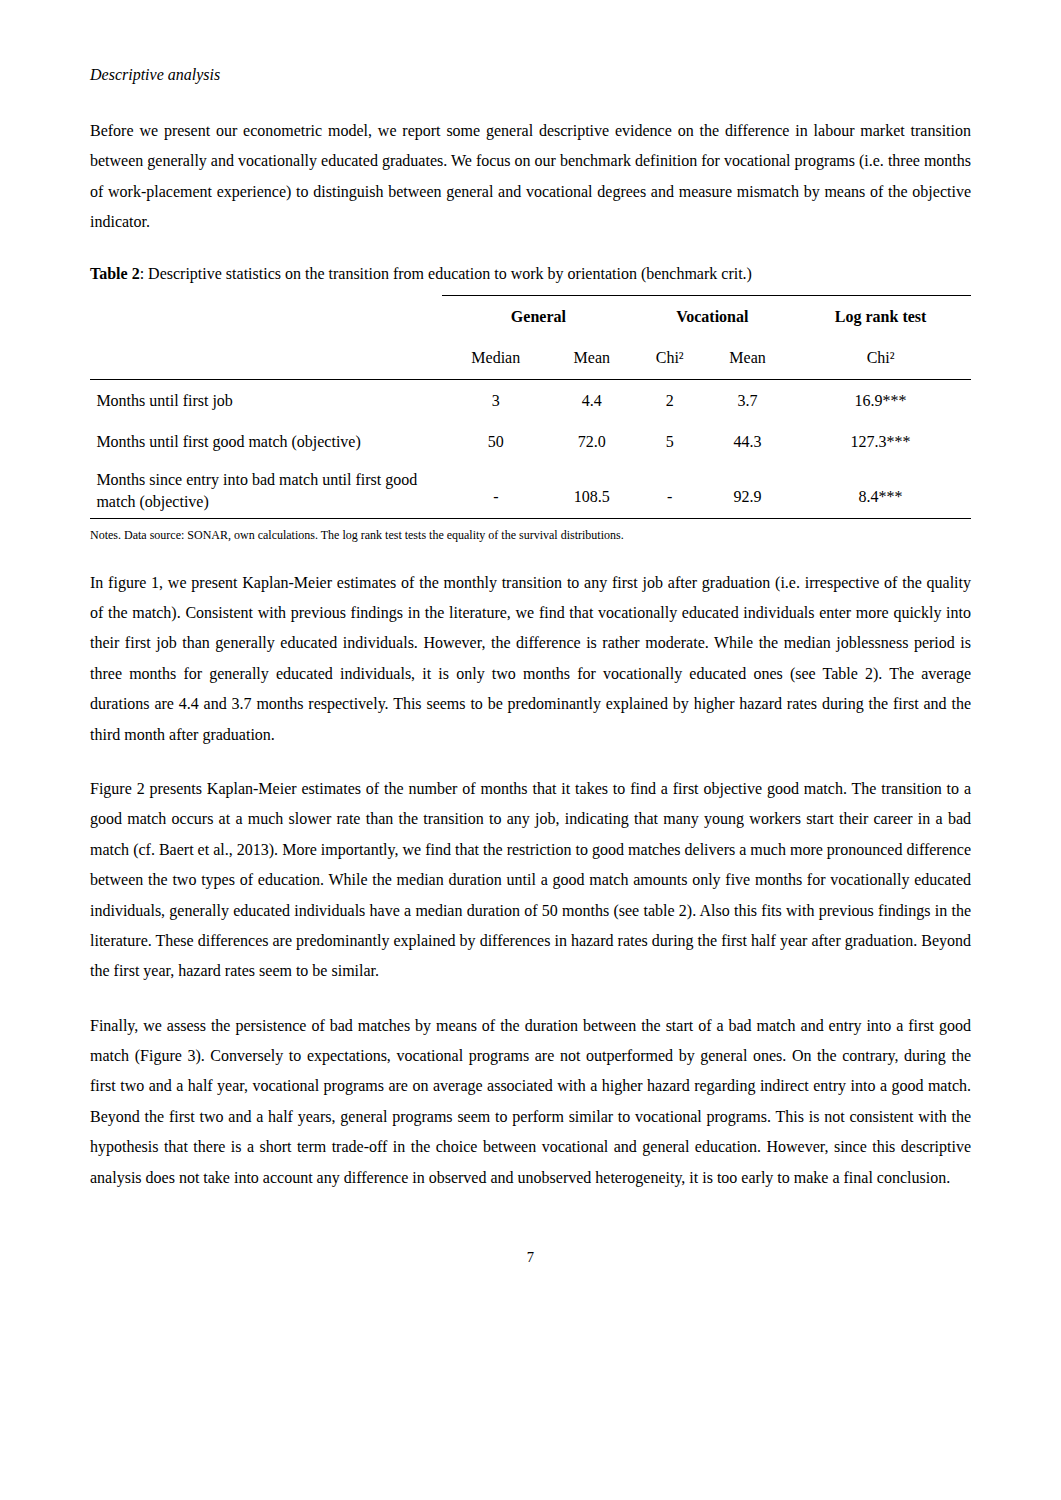Descriptive analysis
Before we present our econometric model, we report some general descriptive evidence on the difference in labour market transition between generally and vocationally educated graduates. We focus on our benchmark definition for vocational programs (i.e. three months of work-placement experience) to distinguish between general and vocational degrees and measure mismatch by means of the objective indicator.
Table 2: Descriptive statistics on the transition from education to work by orientation (benchmark crit.)
| | General | Vocational | Log rank test |
| --- | --- | --- | --- |
| | Median | Mean | Chi² | Mean | Chi² |
| Months until first job | 3 | 4.4 | 2 | 3.7 | 16.9*** |
| Months until first good match (objective) | 50 | 72.0 | 5 | 44.3 | 127.3*** |
| Months since entry into bad match until first good match (objective) | - | 108.5 | - | 92.9 | 8.4*** |
Notes. Data source: SONAR, own calculations. The log rank test tests the equality of the survival distributions.
In figure 1, we present Kaplan-Meier estimates of the monthly transition to any first job after graduation (i.e. irrespective of the quality of the match). Consistent with previous findings in the literature, we find that vocationally educated individuals enter more quickly into their first job than generally educated individuals. However, the difference is rather moderate. While the median joblessness period is three months for generally educated individuals, it is only two months for vocationally educated ones (see Table 2). The average durations are 4.4 and 3.7 months respectively. This seems to be predominantly explained by higher hazard rates during the first and the third month after graduation.
Figure 2 presents Kaplan-Meier estimates of the number of months that it takes to find a first objective good match. The transition to a good match occurs at a much slower rate than the transition to any job, indicating that many young workers start their career in a bad match (cf. Baert et al., 2013). More importantly, we find that the restriction to good matches delivers a much more pronounced difference between the two types of education. While the median duration until a good match amounts only five months for vocationally educated individuals, generally educated individuals have a median duration of 50 months (see table 2). Also this fits with previous findings in the literature. These differences are predominantly explained by differences in hazard rates during the first half year after graduation. Beyond the first year, hazard rates seem to be similar.
Finally, we assess the persistence of bad matches by means of the duration between the start of a bad match and entry into a first good match (Figure 3). Conversely to expectations, vocational programs are not outperformed by general ones. On the contrary, during the first two and a half year, vocational programs are on average associated with a higher hazard regarding indirect entry into a good match. Beyond the first two and a half years, general programs seem to perform similar to vocational programs. This is not consistent with the hypothesis that there is a short term trade-off in the choice between vocational and general education. However, since this descriptive analysis does not take into account any difference in observed and unobserved heterogeneity, it is too early to make a final conclusion.
7